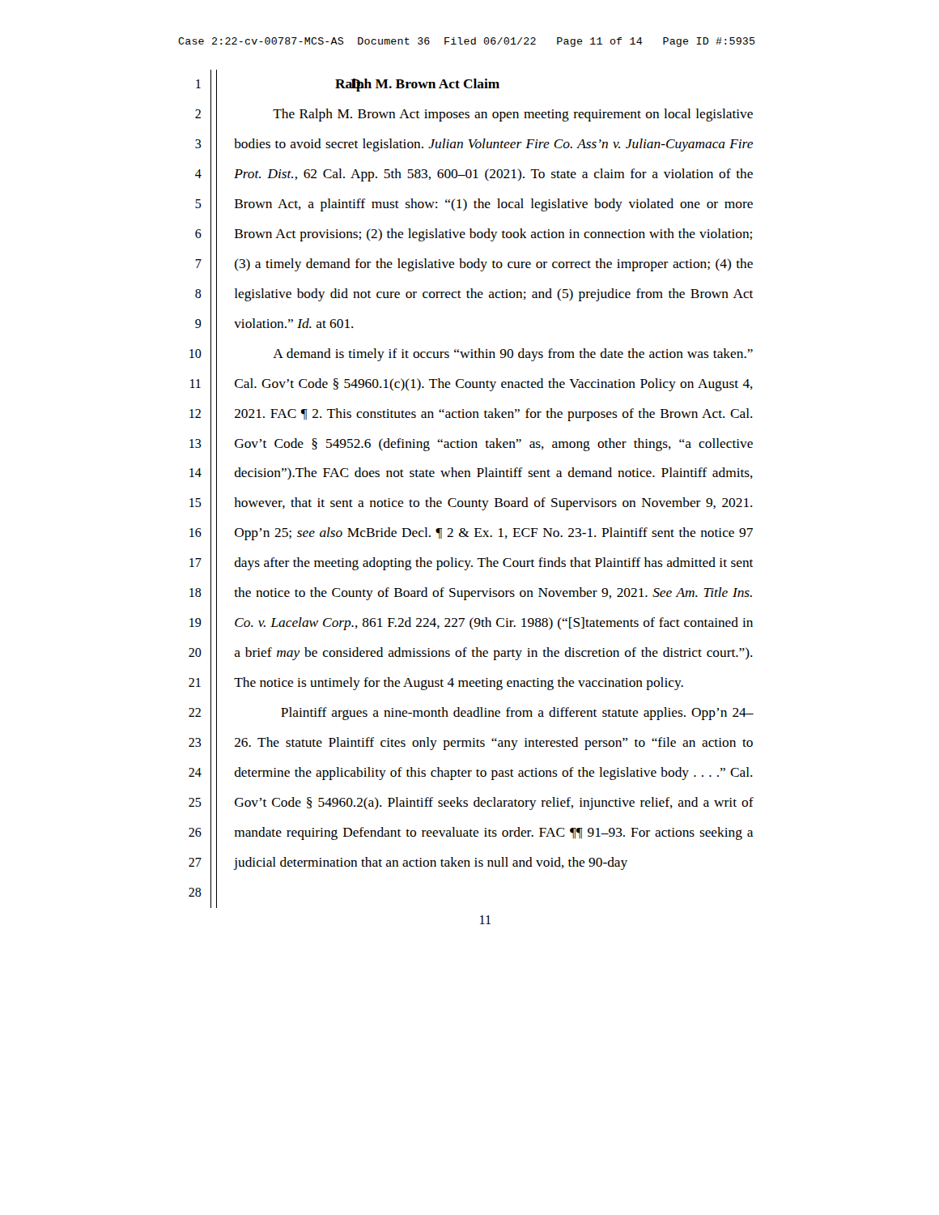Case 2:22-cv-00787-MCS-AS Document 36 Filed 06/01/22 Page 11 of 14 Page ID #:5935
1
2
3
4
5
6
7
8
9
10
11
12
13
14
15
16
17
18
19
20
21
22
23
24
25
26
27
28
D. Ralph M. Brown Act Claim
The Ralph M. Brown Act imposes an open meeting requirement on local legislative bodies to avoid secret legislation. Julian Volunteer Fire Co. Ass’n v. Julian-Cuyamaca Fire Prot. Dist., 62 Cal. App. 5th 583, 600–01 (2021). To state a claim for a violation of the Brown Act, a plaintiff must show: “(1) the local legislative body violated one or more Brown Act provisions; (2) the legislative body took action in connection with the violation; (3) a timely demand for the legislative body to cure or correct the improper action; (4) the legislative body did not cure or correct the action; and (5) prejudice from the Brown Act violation.” Id. at 601.
A demand is timely if it occurs “within 90 days from the date the action was taken.” Cal. Gov’t Code § 54960.1(c)(1). The County enacted the Vaccination Policy on August 4, 2021. FAC ¶ 2. This constitutes an “action taken” for the purposes of the Brown Act. Cal. Gov’t Code § 54952.6 (defining “action taken” as, among other things, “a collective decision”).The FAC does not state when Plaintiff sent a demand notice. Plaintiff admits, however, that it sent a notice to the County Board of Supervisors on November 9, 2021. Opp’n 25; see also McBride Decl. ¶ 2 & Ex. 1, ECF No. 23-1. Plaintiff sent the notice 97 days after the meeting adopting the policy. The Court finds that Plaintiff has admitted it sent the notice to the County of Board of Supervisors on November 9, 2021. See Am. Title Ins. Co. v. Lacelaw Corp., 861 F.2d 224, 227 (9th Cir. 1988) (“[S]tatements of fact contained in a brief may be considered admissions of the party in the discretion of the district court.”). The notice is untimely for the August 4 meeting enacting the vaccination policy.
Plaintiff argues a nine-month deadline from a different statute applies. Opp’n 24–26. The statute Plaintiff cites only permits “any interested person” to “file an action to determine the applicability of this chapter to past actions of the legislative body . . . .” Cal. Gov’t Code § 54960.2(a). Plaintiff seeks declaratory relief, injunctive relief, and a writ of mandate requiring Defendant to reevaluate its order. FAC ¶¶ 91–93. For actions seeking a judicial determination that an action taken is null and void, the 90-day
11